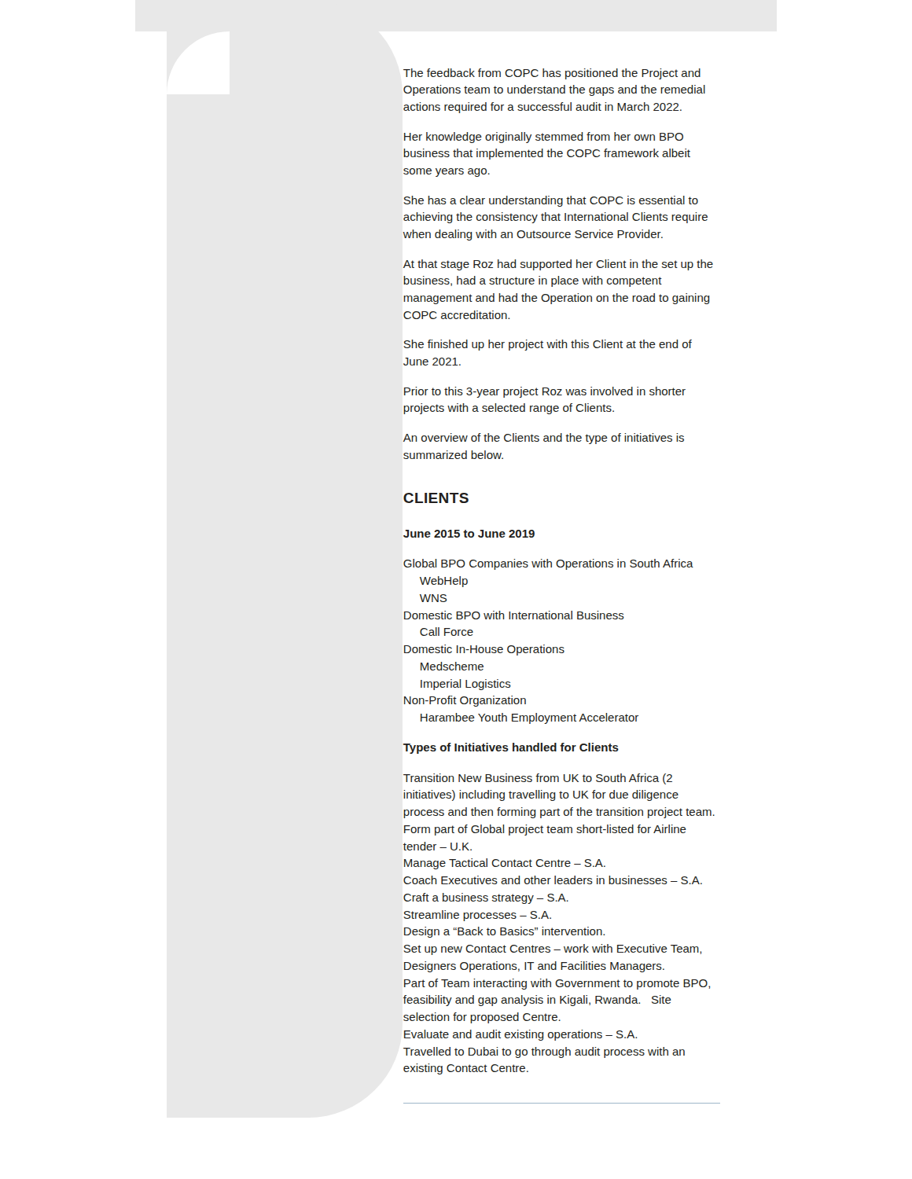The feedback from COPC has positioned the Project and Operations team to understand the gaps and the remedial actions required for a successful audit in March 2022.
Her knowledge originally stemmed from her own BPO business that implemented the COPC framework albeit some years ago.
She has a clear understanding that COPC is essential to achieving the consistency that International Clients require when dealing with an Outsource Service Provider.
At that stage Roz had supported her Client in the set up the business, had a structure in place with competent management and had the Operation on the road to gaining COPC accreditation.
She finished up her project with this Client at the end of June 2021.
Prior to this 3-year project Roz was involved in shorter projects with a selected range of Clients.
An overview of the Clients and the type of initiatives is summarized below.
CLIENTS
June 2015 to June 2019
Global BPO Companies with Operations in South Africa
WebHelp
WNS
Domestic BPO with International Business
Call Force
Domestic In-House Operations
Medscheme
Imperial Logistics
Non-Profit Organization
Harambee Youth Employment Accelerator
Types of Initiatives handled for Clients
Transition New Business from UK to South Africa (2 initiatives) including travelling to UK for due diligence process and then forming part of the transition project team.
Form part of Global project team short-listed for Airline tender – U.K.
Manage Tactical Contact Centre – S.A.
Coach Executives and other leaders in businesses – S.A.
Craft a business strategy – S.A.
Streamline processes – S.A.
Design a “Back to Basics” intervention.
Set up new Contact Centres – work with Executive Team, Designers Operations, IT and Facilities Managers.
Part of Team interacting with Government to promote BPO, feasibility and gap analysis in Kigali, Rwanda. Site selection for proposed Centre.
Evaluate and audit existing operations – S.A.
Travelled to Dubai to go through audit process with an existing Contact Centre.